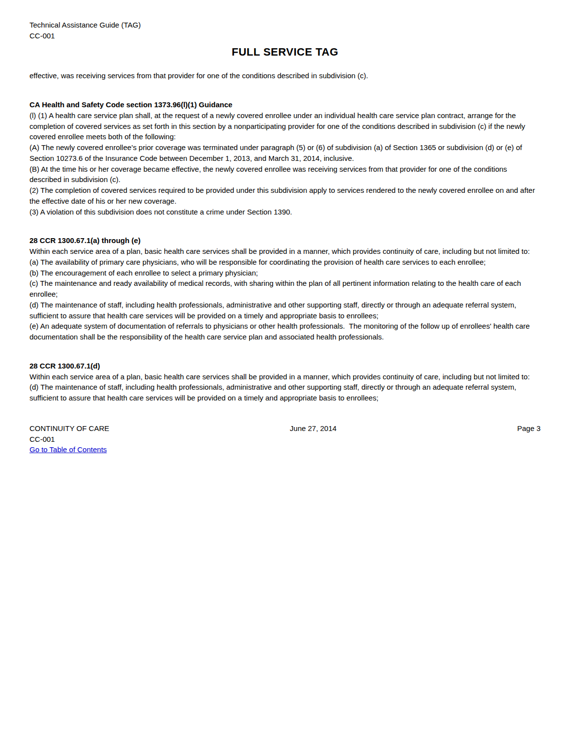Technical Assistance Guide (TAG)
CC-001
FULL SERVICE TAG
effective, was receiving services from that provider for one of the conditions described in subdivision (c).
CA Health and Safety Code section 1373.96(l)(1) Guidance
(l) (1) A health care service plan shall, at the request of a newly covered enrollee under an individual health care service plan contract, arrange for the completion of covered services as set forth in this section by a nonparticipating provider for one of the conditions described in subdivision (c) if the newly covered enrollee meets both of the following:
(A) The newly covered enrollee’s prior coverage was terminated under paragraph (5) or (6) of subdivision (a) of Section 1365 or subdivision (d) or (e) of Section 10273.6 of the Insurance Code between December 1, 2013, and March 31, 2014, inclusive.
(B) At the time his or her coverage became effective, the newly covered enrollee was receiving services from that provider for one of the conditions described in subdivision (c).
(2) The completion of covered services required to be provided under this subdivision apply to services rendered to the newly covered enrollee on and after the effective date of his or her new coverage.
(3) A violation of this subdivision does not constitute a crime under Section 1390.
28 CCR 1300.67.1(a) through (e)
Within each service area of a plan, basic health care services shall be provided in a manner, which provides continuity of care, including but not limited to:
(a) The availability of primary care physicians, who will be responsible for coordinating the provision of health care services to each enrollee;
(b) The encouragement of each enrollee to select a primary physician;
(c) The maintenance and ready availability of medical records, with sharing within the plan of all pertinent information relating to the health care of each enrollee;
(d) The maintenance of staff, including health professionals, administrative and other supporting staff, directly or through an adequate referral system, sufficient to assure that health care services will be provided on a timely and appropriate basis to enrollees;
(e) An adequate system of documentation of referrals to physicians or other health professionals. The monitoring of the follow up of enrollees' health care documentation shall be the responsibility of the health care service plan and associated health professionals.
28 CCR 1300.67.1(d)
Within each service area of a plan, basic health care services shall be provided in a manner, which provides continuity of care, including but not limited to:
(d) The maintenance of staff, including health professionals, administrative and other supporting staff, directly or through an adequate referral system, sufficient to assure that health care services will be provided on a timely and appropriate basis to enrollees;
CONTINUITY OF CARE
CC-001
Go to Table of Contents
June 27, 2014
Page 3